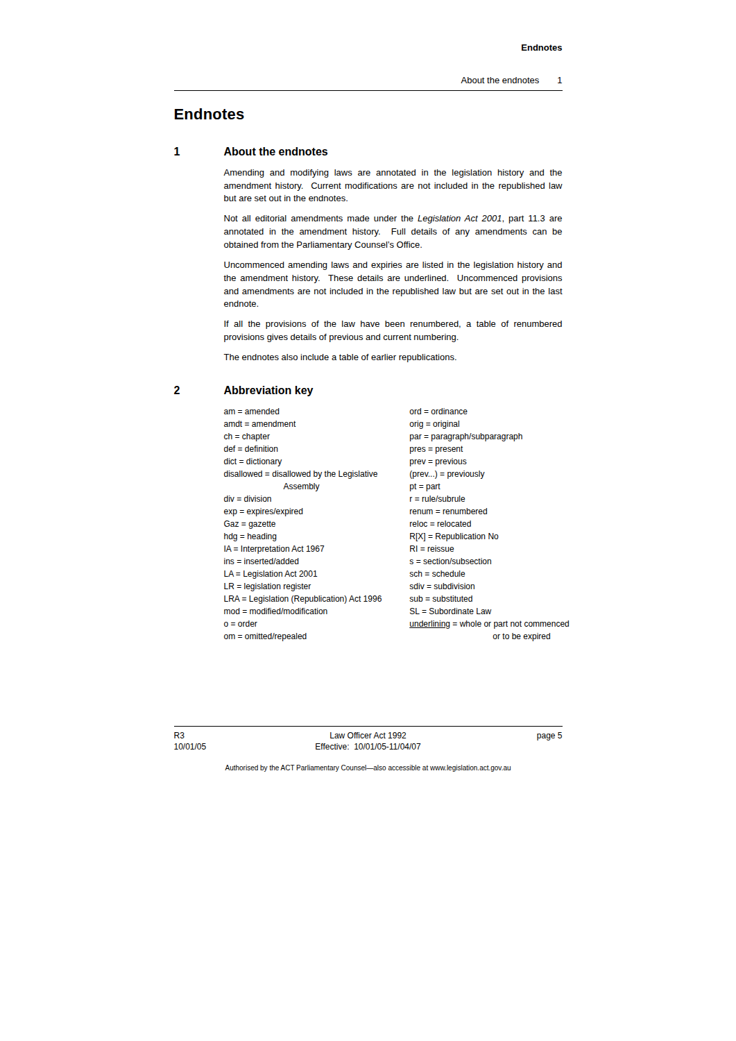Endnotes
About the endnotes 1
Endnotes
1
About the endnotes
Amending and modifying laws are annotated in the legislation history and the amendment history. Current modifications are not included in the republished law but are set out in the endnotes.
Not all editorial amendments made under the Legislation Act 2001, part 11.3 are annotated in the amendment history. Full details of any amendments can be obtained from the Parliamentary Counsel’s Office.
Uncommenced amending laws and expiries are listed in the legislation history and the amendment history. These details are underlined. Uncommenced provisions and amendments are not included in the republished law but are set out in the last endnote.
If all the provisions of the law have been renumbered, a table of renumbered provisions gives details of previous and current numbering.
The endnotes also include a table of earlier republications.
2
Abbreviation key
am = amended
amdt = amendment
ch = chapter
def = definition
dict = dictionary
disallowed = disallowed by the Legislative
Assembly
div = division
exp = expires/expired
Gaz = gazette
hdg = heading
IA = Interpretation Act 1967
ins = inserted/added
LA = Legislation Act 2001
LR = legislation register
LRA = Legislation (Republication) Act 1996
mod = modified/modification
o = order
om = omitted/repealed
ord = ordinance
orig = original
par = paragraph/subparagraph
pres = present
prev = previous
(prev...) = previously
pt = part
r = rule/subrule
renum = renumbered
reloc = relocated
R[X] = Republication No
RI = reissue
s = section/subsection
sch = schedule
sdiv = subdivision
sub = substituted
SL = Subordinate Law
underlining = whole or part not commenced
or to be expired
R3
10/01/05
Law Officer Act 1992
Effective: 10/01/05-11/04/07
page 5
Authorised by the ACT Parliamentary Counsel—also accessible at www.legislation.act.gov.au